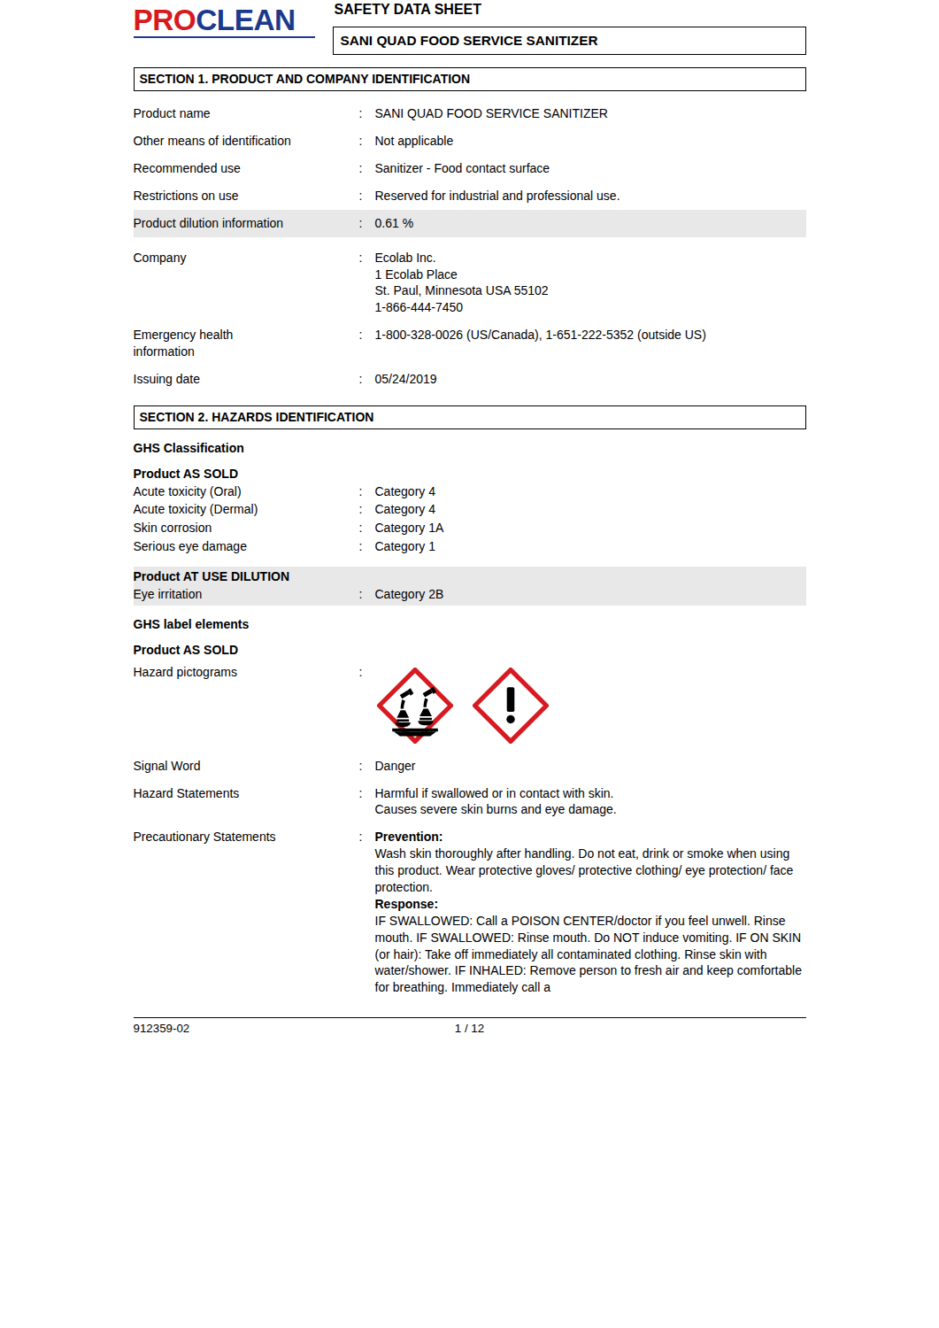PRO CLEAN
SAFETY DATA SHEET
SANI QUAD FOOD SERVICE SANITIZER
SECTION 1. PRODUCT AND COMPANY IDENTIFICATION
| Product name | : | SANI QUAD FOOD SERVICE SANITIZER |
| Other means of identification | : | Not applicable |
| Recommended use | : | Sanitizer - Food contact surface |
| Restrictions on use | : | Reserved for industrial and professional use. |
| Product dilution information | : | 0.61 % |
| Company | : | Ecolab Inc. 1 Ecolab Place St. Paul, Minnesota USA 55102 1-866-444-7450 |
| Emergency health information | : | 1-800-328-0026 (US/Canada), 1-651-222-5352 (outside US) |
| Issuing date | : | 05/24/2019 |
SECTION 2. HAZARDS IDENTIFICATION
GHS Classification
Product AS SOLD
| Acute toxicity (Oral) | : | Category 4 |
| Acute toxicity (Dermal) | : | Category 4 |
| Skin corrosion | : | Category 1A |
| Serious eye damage | : | Category 1 |
Product AT USE DILUTION
| Eye irritation | : | Category 2B |
GHS label elements
Product AS SOLD
| Hazard pictograms | : | |
| Signal Word | : | Danger |
| Hazard Statements | : | Harmful if swallowed or in contact with skin. Causes severe skin burns and eye damage. |
| Precautionary Statements | : | Prevention: Wash skin thoroughly after handling. Do not eat, drink or smoke when using this product. Wear protective gloves/ protective clothing/ eye protection/ face protection. Response: IF SWALLOWED: Call a POISON CENTER/doctor if you feel unwell. Rinse mouth. IF SWALLOWED: Rinse mouth. Do NOT induce vomiting. IF ON SKIN (or hair): Take off immediately all contaminated clothing. Rinse skin with water/shower. IF INHALED: Remove person to fresh air and keep comfortable for breathing. Immediately call a |
912359-02
1 / 12